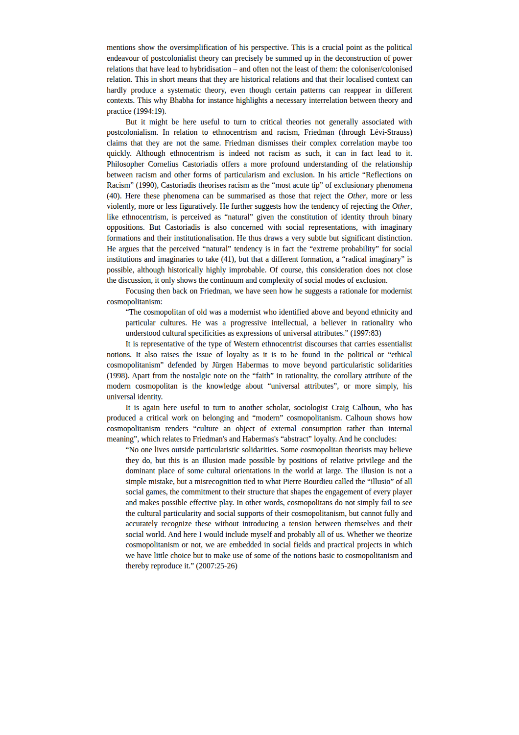mentions show the oversimplification of his perspective. This is a crucial point as the political endeavour of postcolonialist theory can precisely be summed up in the deconstruction of power relations that have lead to hybridisation – and often not the least of them: the coloniser/colonised relation. This in short means that they are historical relations and that their localised context can hardly produce a systematic theory, even though certain patterns can reappear in different contexts. This why Bhabha for instance highlights a necessary interrelation between theory and practice (1994:19).
But it might be here useful to turn to critical theories not generally associated with postcolonialism. In relation to ethnocentrism and racism, Friedman (through Lévi-Strauss) claims that they are not the same. Friedman dismisses their complex correlation maybe too quickly. Although ethnocentrism is indeed not racism as such, it can in fact lead to it. Philosopher Cornelius Castoriadis offers a more profound understanding of the relationship between racism and other forms of particularism and exclusion. In his article “Reflections on Racism” (1990), Castoriadis theorises racism as the “most acute tip” of exclusionary phenomena (40). Here these phenomena can be summarised as those that reject the Other, more or less violently, more or less figuratively. He further suggests how the tendency of rejecting the Other, like ethnocentrism, is perceived as “natural” given the constitution of identity throuh binary oppositions. But Castoriadis is also concerned with social representations, with imaginary formations and their institutionalisation. He thus draws a very subtle but significant distinction. He argues that the perceived “natural” tendency is in fact the “extreme probability” for social institutions and imaginaries to take (41), but that a different formation, a “radical imaginary” is possible, although historically highly improbable. Of course, this consideration does not close the discussion, it only shows the continuum and complexity of social modes of exclusion.
Focusing then back on Friedman, we have seen how he suggests a rationale for modernist cosmopolitanism:
“The cosmopolitan of old was a modernist who identified above and beyond ethnicity and particular cultures. He was a progressive intellectual, a believer in rationality who understood cultural specificities as expressions of universal attributes.” (1997:83)
It is representative of the type of Western ethnocentrist discourses that carries essentialist notions. It also raises the issue of loyalty as it is to be found in the political or “ethical cosmopolitanism” defended by Jürgen Habermas to move beyond particularistic solidarities (1998). Apart from the nostalgic note on the “faith” in rationality, the corollary attribute of the modern cosmopolitan is the knowledge about “universal attributes”, or more simply, his universal identity.
It is again here useful to turn to another scholar, sociologist Craig Calhoun, who has produced a critical work on belonging and “modern” cosmopolitanism. Calhoun shows how cosmopolitanism renders “culture an object of external consumption rather than internal meaning”, which relates to Friedman's and Habermas's “abstract” loyalty. And he concludes:
“No one lives outside particularistic solidarities. Some cosmopolitan theorists may believe they do, but this is an illusion made possible by positions of relative privilege and the dominant place of some cultural orientations in the world at large. The illusion is not a simple mistake, but a misrecognition tied to what Pierre Bourdieu called the “illusio” of all social games, the commitment to their structure that shapes the engagement of every player and makes possible effective play. In other words, cosmopolitans do not simply fail to see the cultural particularity and social supports of their cosmopolitanism, but cannot fully and accurately recognize these without introducing a tension between themselves and their social world. And here I would include myself and probably all of us. Whether we theorize cosmopolitanism or not, we are embedded in social fields and practical projects in which we have little choice but to make use of some of the notions basic to cosmopolitanism and thereby reproduce it.” (2007:25-26)